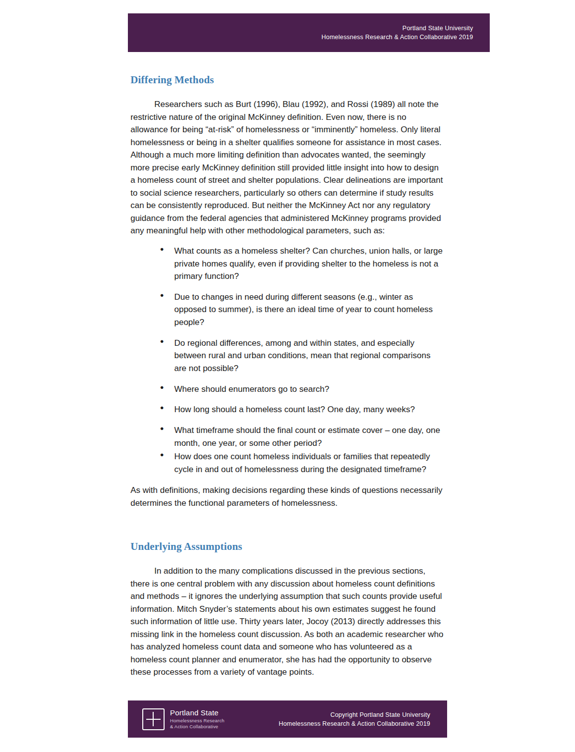Portland State University Homelessness Research & Action Collaborative 2019
Differing Methods
Researchers such as Burt (1996), Blau (1992), and Rossi (1989) all note the restrictive nature of the original McKinney definition. Even now, there is no allowance for being “at-risk” of homelessness or “imminently” homeless. Only literal homelessness or being in a shelter qualifies someone for assistance in most cases. Although a much more limiting definition than advocates wanted, the seemingly more precise early McKinney definition still provided little insight into how to design a homeless count of street and shelter populations. Clear delineations are important to social science researchers, particularly so others can determine if study results can be consistently reproduced. But neither the McKinney Act nor any regulatory guidance from the federal agencies that administered McKinney programs provided any meaningful help with other methodological parameters, such as:
What counts as a homeless shelter? Can churches, union halls, or large private homes qualify, even if providing shelter to the homeless is not a primary function?
Due to changes in need during different seasons (e.g., winter as opposed to summer), is there an ideal time of year to count homeless people?
Do regional differences, among and within states, and especially between rural and urban conditions, mean that regional comparisons are not possible?
Where should enumerators go to search?
How long should a homeless count last? One day, many weeks?
What timeframe should the final count or estimate cover – one day, one month, one year, or some other period?
How does one count homeless individuals or families that repeatedly cycle in and out of homelessness during the designated timeframe?
As with definitions, making decisions regarding these kinds of questions necessarily determines the functional parameters of homelessness.
Underlying Assumptions
In addition to the many complications discussed in the previous sections, there is one central problem with any discussion about homeless count definitions and methods – it ignores the underlying assumption that such counts provide useful information. Mitch Snyder’s statements about his own estimates suggest he found such information of little use. Thirty years later, Jocoy (2013) directly addresses this missing link in the homeless count discussion. As both an academic researcher who has analyzed homeless count data and someone who has volunteered as a homeless count planner and enumerator, she has had the opportunity to observe these processes from a variety of vantage points.
Portland State Homelessness Research & Action Collaborative
Copyright Portland State University
Homelessness Research & Action Collaborative 2019